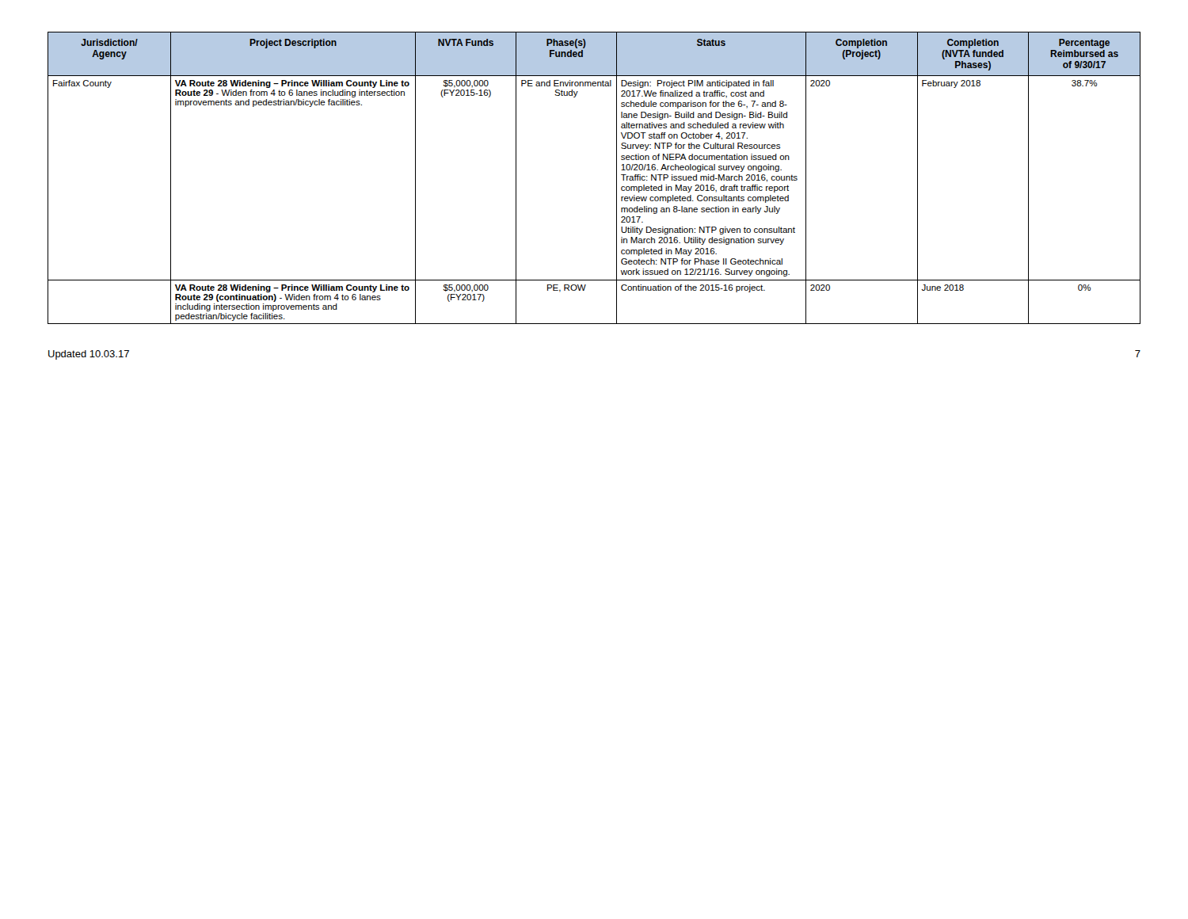| Jurisdiction/ Agency | Project Description | NVTA Funds | Phase(s) Funded | Status | Completion (Project) | Completion (NVTA funded Phases) | Percentage Reimbursed as of 9/30/17 |
| --- | --- | --- | --- | --- | --- | --- | --- |
| Fairfax County | VA Route 28 Widening – Prince William County Line to Route 29 - Widen from 4 to 6 lanes including intersection improvements and pedestrian/bicycle facilities. | $5,000,000 (FY2015-16) | PE and Environmental Study | Design: Project PIM anticipated in fall 2017.We finalized a traffic, cost and schedule comparison for the 6-, 7- and 8-lane Design- Build and Design- Bid- Build alternatives and scheduled a review with VDOT staff on October 4, 2017. Survey: NTP for the Cultural Resources section of NEPA documentation issued on 10/20/16. Archeological survey ongoing. Traffic: NTP issued mid-March 2016, counts completed in May 2016, draft traffic report review completed. Consultants completed modeling an 8-lane section in early July 2017. Utility Designation: NTP given to consultant in March 2016. Utility designation survey completed in May 2016. Geotech: NTP for Phase II Geotechnical work issued on 12/21/16. Survey ongoing. | 2020 | February 2018 | 38.7% |
| | VA Route 28 Widening – Prince William County Line to Route 29 (continuation) - Widen from 4 to 6 lanes including intersection improvements and pedestrian/bicycle facilities. | $5,000,000 (FY2017) | PE, ROW | Continuation of the 2015-16 project. | 2020 | June 2018 | 0% |
Updated 10.03.17 7